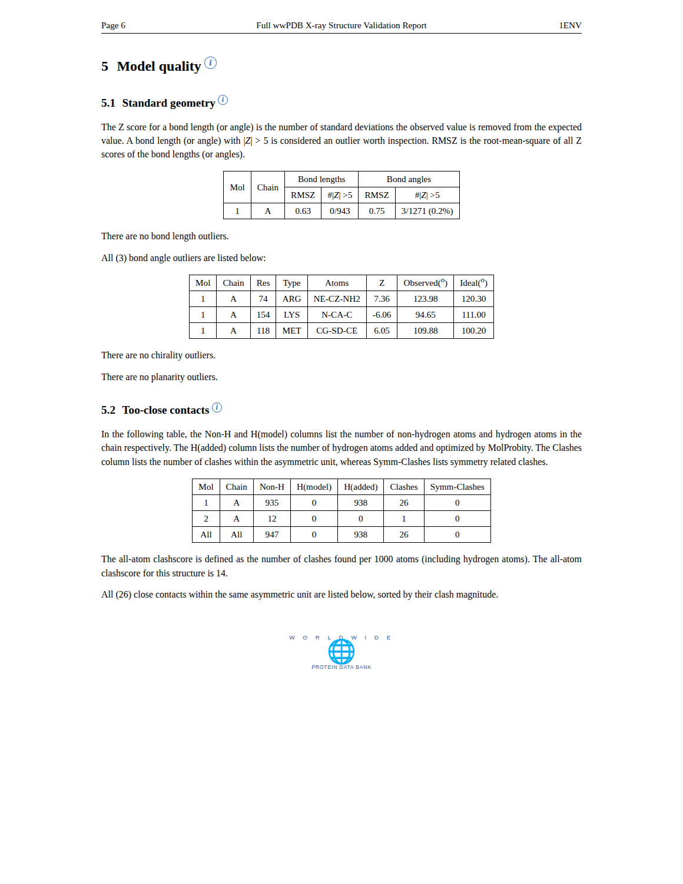Page 6
Full wwPDB X-ray Structure Validation Report
1ENV
5 Model qualityi
5.1 Standard geometryi
The Z score for a bond length (or angle) is the number of standard deviations the observed value is removed from the expected value. A bond length (or angle) with |Z| > 5 is considered an outlier worth inspection. RMSZ is the root-mean-square of all Z scores of the bond lengths (or angles).
| Mol | Chain | Bond lengths | Bond angles |
| --- | --- | --- | --- |
| RMSZ | #/ Z / >5 | RMSZ | #/ Z / >5 |
| 1 | A | 0.63 | 0/943 | 0.75 | 3/1271 (0.2%) |
There are no bond length outliers.
All (3) bond angle outliers are listed below:
| Mol | Chain | Res | Type | Atoms | Z | Observed( o ) | Ideal( o ) |
| --- | --- | --- | --- | --- | --- | --- | --- |
| 1 | A | 74 | ARG | NE-CZ-NH2 | 7.36 | 123.98 | 120.30 |
| 1 | A | 154 | LYS | N-CA-C | -6.06 | 94.65 | 111.00 |
| 1 | A | 118 | MET | CG-SD-CE | 6.05 | 109.88 | 100.20 |
There are no chirality outliers.
There are no planarity outliers.
5.2 Too-close contactsi
In the following table, the Non-H and H(model) columns list the number of non-hydrogen atoms and hydrogen atoms in the chain respectively. The H(added) column lists the number of hydrogen atoms added and optimized by MolProbity. The Clashes column lists the number of clashes within the asymmetric unit, whereas Symm-Clashes lists symmetry related clashes.
| Mol | Chain | Non-H | H(model) | H(added) | Clashes | Symm-Clashes |
| --- | --- | --- | --- | --- | --- | --- |
| 1 | A | 935 | 0 | 938 | 26 | 0 |
| 2 | A | 12 | 0 | 0 | 1 | 0 |
| All | All | 947 | 0 | 938 | 26 | 0 |
The all-atom clashscore is defined as the number of clashes found per 1000 atoms (including hydrogen atoms). The all-atom clashscore for this structure is 14.
All (26) close contacts within the same asymmetric unit are listed below, sorted by their clash magnitude.
W O R L D W I D E
🌐
PROTEIN DATA BANK